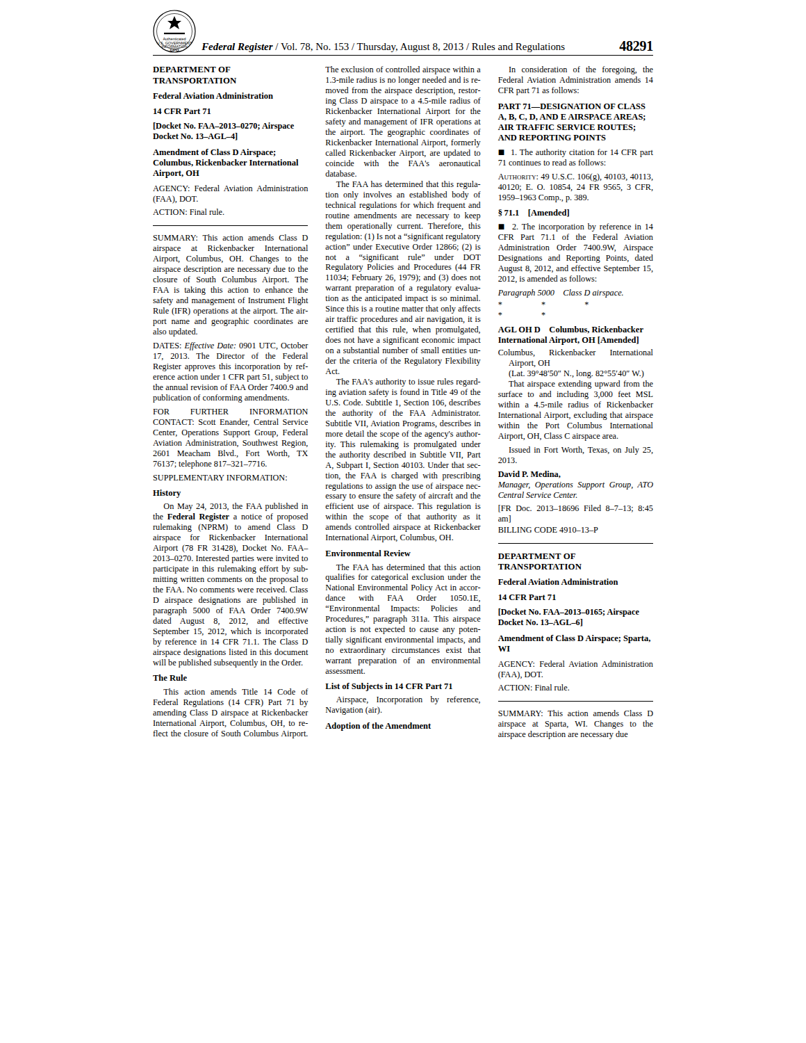Authenticated U.S. GOVERNMENT INFORMATION GPO
Federal Register / Vol. 78, No. 153 / Thursday, August 8, 2013 / Rules and Regulations
48291
DEPARTMENT OF TRANSPORTATION
Federal Aviation Administration
14 CFR Part 71
[Docket No. FAA–2013–0270; Airspace Docket No. 13–AGL–4]
Amendment of Class D Airspace; Columbus, Rickenbacker International Airport, OH
AGENCY: Federal Aviation Administration (FAA), DOT.
ACTION: Final rule.
SUMMARY: This action amends Class D airspace at Rickenbacker International Airport, Columbus, OH. Changes to the airspace description are necessary due to the closure of South Columbus Airport. The FAA is taking this action to enhance the safety and management of Instrument Flight Rule (IFR) operations at the airport. The airport name and geographic coordinates are also updated.
DATES: Effective Date: 0901 UTC, October 17, 2013. The Director of the Federal Register approves this incorporation by reference action under 1 CFR part 51, subject to the annual revision of FAA Order 7400.9 and publication of conforming amendments.
FOR FURTHER INFORMATION CONTACT: Scott Enander, Central Service Center, Operations Support Group, Federal Aviation Administration, Southwest Region, 2601 Meacham Blvd., Fort Worth, TX 76137; telephone 817–321–7716.
SUPPLEMENTARY INFORMATION:
History
On May 24, 2013, the FAA published in the Federal Register a notice of proposed rulemaking (NPRM) to amend Class D airspace for Rickenbacker International Airport (78 FR 31428), Docket No. FAA–2013–0270. Interested parties were invited to participate in this rulemaking effort by submitting written comments on the proposal to the FAA. No comments were received. Class D airspace designations are published in paragraph 5000 of FAA Order 7400.9W dated August 8, 2012, and effective September 15, 2012, which is incorporated by reference in 14 CFR 71.1. The Class D airspace designations listed in this document will be published subsequently in the Order.
The Rule
This action amends Title 14 Code of Federal Regulations (14 CFR) Part 71 by amending Class D airspace at Rickenbacker International Airport, Columbus, OH, to reflect the closure of South Columbus Airport. The exclusion of controlled airspace within a 1.3-mile radius is no longer needed and is removed from the airspace description, restoring Class D airspace to a 4.5-mile radius of Rickenbacker International Airport for the safety and management of IFR operations at the airport. The geographic coordinates of Rickenbacker International Airport, formerly called Rickenbacker Airport, are updated to coincide with the FAA's aeronautical database.
The FAA has determined that this regulation only involves an established body of technical regulations for which frequent and routine amendments are necessary to keep them operationally current. Therefore, this regulation: (1) Is not a “significant regulatory action” under Executive Order 12866; (2) is not a “significant rule” under DOT Regulatory Policies and Procedures (44 FR 11034; February 26, 1979); and (3) does not warrant preparation of a regulatory evaluation as the anticipated impact is so minimal. Since this is a routine matter that only affects air traffic procedures and air navigation, it is certified that this rule, when promulgated, does not have a significant economic impact on a substantial number of small entities under the criteria of the Regulatory Flexibility Act.
The FAA's authority to issue rules regarding aviation safety is found in Title 49 of the U.S. Code. Subtitle 1, Section 106, describes the authority of the FAA Administrator. Subtitle VII, Aviation Programs, describes in more detail the scope of the agency's authority. This rulemaking is promulgated under the authority described in Subtitle VII, Part A, Subpart I, Section 40103. Under that section, the FAA is charged with prescribing regulations to assign the use of airspace necessary to ensure the safety of aircraft and the efficient use of airspace. This regulation is within the scope of that authority as it amends controlled airspace at Rickenbacker International Airport, Columbus, OH.
Environmental Review
The FAA has determined that this action qualifies for categorical exclusion under the National Environmental Policy Act in accordance with FAA Order 1050.1E, “Environmental Impacts: Policies and Procedures,” paragraph 311a. This airspace action is not expected to cause any potentially significant environmental impacts, and no extraordinary circumstances exist that warrant preparation of an environmental assessment.
List of Subjects in 14 CFR Part 71
Airspace, Incorporation by reference, Navigation (air).
Adoption of the Amendment
In consideration of the foregoing, the Federal Aviation Administration amends 14 CFR part 71 as follows:
PART 71—DESIGNATION OF CLASS A, B, C, D, AND E AIRSPACE AREAS; AIR TRAFFIC SERVICE ROUTES; AND REPORTING POINTS
■ 1. The authority citation for 14 CFR part 71 continues to read as follows:
Authority: 49 U.S.C. 106(g), 40103, 40113, 40120; E. O. 10854, 24 FR 9565, 3 CFR, 1959–1963 Comp., p. 389.
§ 71.1 [Amended]
■ 2. The incorporation by reference in 14 CFR Part 71.1 of the Federal Aviation Administration Order 7400.9W, Airspace Designations and Reporting Points, dated August 8, 2012, and effective September 15, 2012, is amended as follows:
Paragraph 5000 Class D airspace.
* * * * *
AGL OH D Columbus, Rickenbacker International Airport, OH [Amended]
Columbus, Rickenbacker International Airport, OH
(Lat. 39°48′50″ N., long. 82°55′40″ W.)
That airspace extending upward from the surface to and including 3,000 feet MSL within a 4.5-mile radius of Rickenbacker International Airport, excluding that airspace within the Port Columbus International Airport, OH, Class C airspace area.
Issued in Fort Worth, Texas, on July 25, 2013.
David P. Medina,
Manager, Operations Support Group, ATO Central Service Center.
[FR Doc. 2013–18696 Filed 8–7–13; 8:45 am]
BILLING CODE 4910–13–P
DEPARTMENT OF TRANSPORTATION
Federal Aviation Administration
14 CFR Part 71
[Docket No. FAA–2013–0165; Airspace Docket No. 13–AGL–6]
Amendment of Class D Airspace; Sparta, WI
AGENCY: Federal Aviation Administration (FAA), DOT.
ACTION: Final rule.
SUMMARY: This action amends Class D airspace at Sparta, WI. Changes to the airspace description are necessary due